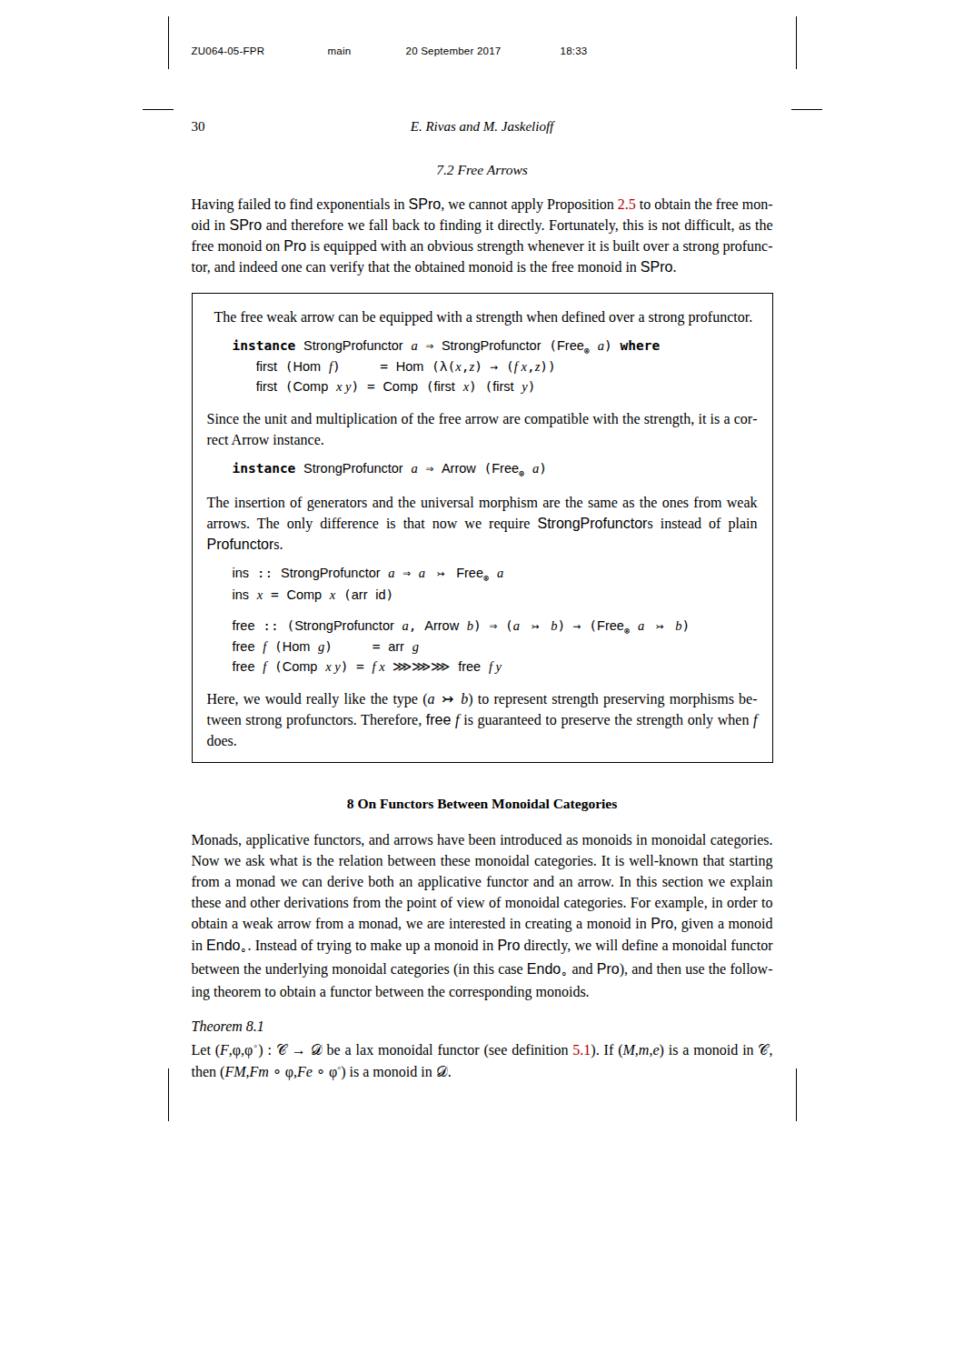ZU064-05-FPR main 20 September 201718:33
30
E. Rivas and M. Jaskelioff
7.2 Free Arrows
Having failed to find exponentials in SPro, we cannot apply Proposition 2.5 to obtain the free monoid in SPro and therefore we fall back to finding it directly. Fortunately, this is not difficult, as the free monoid on Pro is equipped with an obvious strength whenever it is built over a strong profunctor, and indeed one can verify that the obtained monoid is the free monoid in SPro.
The free weak arrow can be equipped with a strength when defined over a strong profunctor.
instance StrongProfunctor a ⇒ StrongProfunctor (Free⊗ a) where
first (Hom f) = Hom (λ(x,z) → (f x,z))
first (Comp x y) = Comp (first x) (first y)
Since the unit and multiplication of the free arrow are compatible with the strength, it is a correct Arrow instance.
instance StrongProfunctor a ⇒ Arrow (Free⊗ a)
The insertion of generators and the universal morphism are the same as the ones from weak arrows. The only difference is that now we require StrongProfunctors instead of plain Profunctors.
ins :: StrongProfunctor a ⇒ a ↣ Free⊗ a
ins x = Comp x (arr id)
free :: (StrongProfunctor a, Arrow b) ⇒ (a ↣ b) → (Free⊗ a ↣ b)
free f (Hom g) = arr g
free f (Comp x y) = f x ⋙⋙⋙ free f y
Here, we would really like the type (a ↣ b) to represent strength preserving morphisms between strong profunctors. Therefore, free f is guaranteed to preserve the strength only when f does.
8 On Functors Between Monoidal Categories
Monads, applicative functors, and arrows have been introduced as monoids in monoidal categories. Now we ask what is the relation between these monoidal categories. It is well-known that starting from a monad we can derive both an applicative functor and an arrow. In this section we explain these and other derivations from the point of view of monoidal categories. For example, in order to obtain a weak arrow from a monad, we are interested in creating a monoid in Pro, given a monoid in Endo∘. Instead of trying to make up a monoid in Pro directly, we will define a monoidal functor between the underlying monoidal categories (in this case Endo∘ and Pro), and then use the following theorem to obtain a functor between the corresponding monoids.
Theorem 8.1
Let (F,φ,φ◦) : 𝒞 → 𝒟 be a lax monoidal functor (see definition 5.1). If (M,m,e) is a monoid in 𝒞, then (FM,Fm ∘ φ,Fe ∘ φ◦) is a monoid in 𝒟.